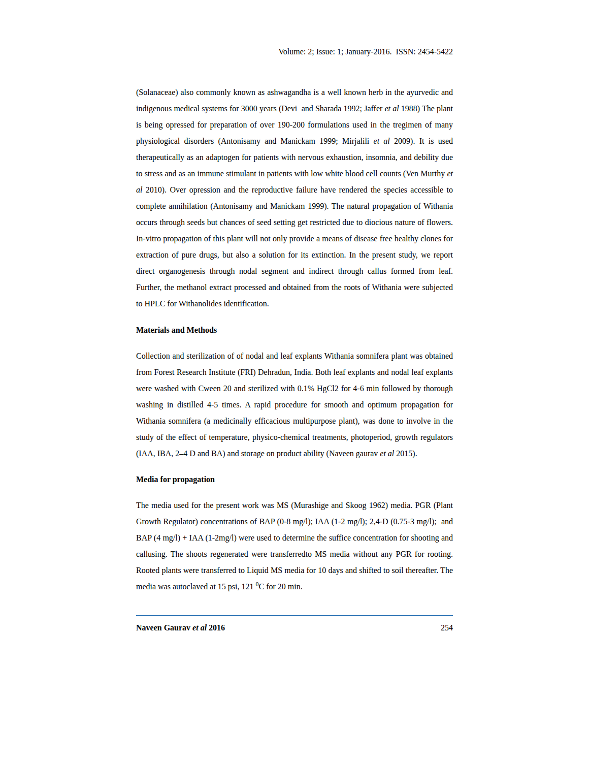Volume: 2; Issue: 1; January-2016. ISSN: 2454-5422
(Solanaceae) also commonly known as ashwagandha is a well known herb in the ayurvedic and indigenous medical systems for 3000 years (Devi and Sharada 1992; Jaffer et al 1988) The plant is being opressed for preparation of over 190-200 formulations used in the tregimen of many physiological disorders (Antonisamy and Manickam 1999; Mirjalili et al 2009). It is used therapeutically as an adaptogen for patients with nervous exhaustion, insomnia, and debility due to stress and as an immune stimulant in patients with low white blood cell counts (Ven Murthy et al 2010). Over opression and the reproductive failure have rendered the species accessible to complete annihilation (Antonisamy and Manickam 1999). The natural propagation of Withania occurs through seeds but chances of seed setting get restricted due to diocious nature of flowers. In-vitro propagation of this plant will not only provide a means of disease free healthy clones for extraction of pure drugs, but also a solution for its extinction. In the present study, we report direct organogenesis through nodal segment and indirect through callus formed from leaf. Further, the methanol extract processed and obtained from the roots of Withania were subjected to HPLC for Withanolides identification.
Materials and Methods
Collection and sterilization of of nodal and leaf explants Withania somnifera plant was obtained from Forest Research Institute (FRI) Dehradun, India. Both leaf explants and nodal leaf explants were washed with Cween 20 and sterilized with 0.1% HgCl2 for 4-6 min followed by thorough washing in distilled 4-5 times. A rapid procedure for smooth and optimum propagation for Withania somnifera (a medicinally efficacious multipurpose plant), was done to involve in the study of the effect of temperature, physico-chemical treatments, photoperiod, growth regulators (IAA, IBA, 2–4 D and BA) and storage on product ability (Naveen gaurav et al 2015).
Media for propagation
The media used for the present work was MS (Murashige and Skoog 1962) media. PGR (Plant Growth Regulator) concentrations of BAP (0-8 mg/l); IAA (1-2 mg/l); 2,4-D (0.75-3 mg/l); and BAP (4 mg/l) + IAA (1-2mg/l) were used to determine the suffice concentration for shooting and callusing. The shoots regenerated were transferredto MS media without any PGR for rooting. Rooted plants were transferred to Liquid MS media for 10 days and shifted to soil thereafter. The media was autoclaved at 15 psi, 121 0C for 20 min.
Naveen Gaurav et al 2016 254